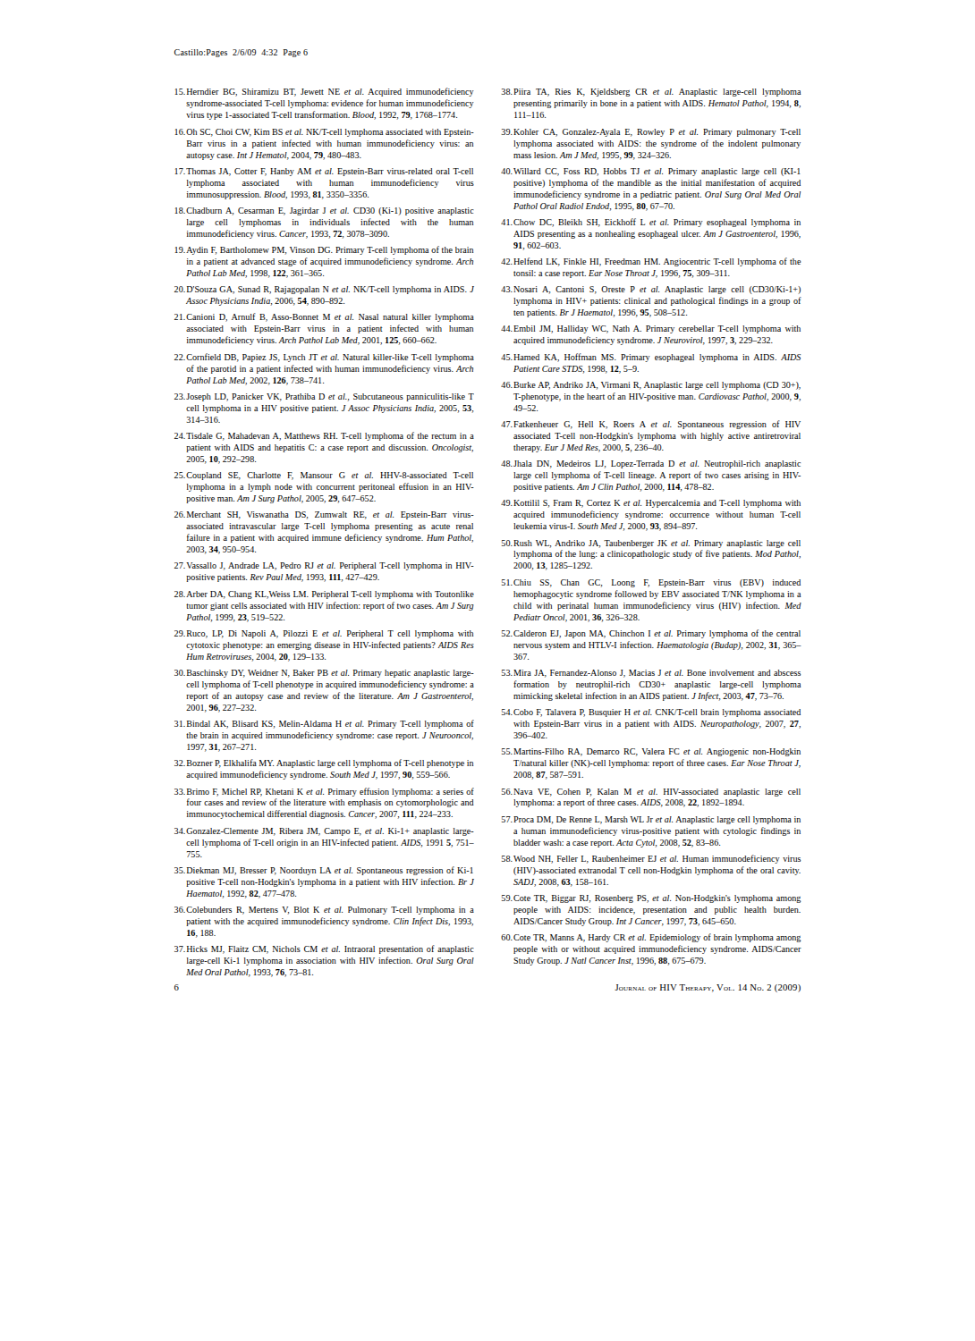Castillo:Pages 2/6/09 4:32 Page 6
15. Herndier BG, Shiramizu BT, Jewett NE et al. Acquired immunodeficiency syndrome-associated T-cell lymphoma: evidence for human immunodeficiency virus type 1-associated T-cell transformation. Blood, 1992, 79, 1768–1774.
16. Oh SC, Choi CW, Kim BS et al. NK/T-cell lymphoma associated with Epstein-Barr virus in a patient infected with human immunodeficiency virus: an autopsy case. Int J Hematol, 2004, 79, 480–483.
17. Thomas JA, Cotter F, Hanby AM et al. Epstein-Barr virus-related oral T-cell lymphoma associated with human immunodeficiency virus immunosuppression. Blood, 1993, 81, 3350–3356.
18. Chadburn A, Cesarman E, Jagirdar J et al. CD30 (Ki-1) positive anaplastic large cell lymphomas in individuals infected with the human immunodeficiency virus. Cancer, 1993, 72, 3078–3090.
19. Aydin F, Bartholomew PM, Vinson DG. Primary T-cell lymphoma of the brain in a patient at advanced stage of acquired immunodeficiency syndrome. Arch Pathol Lab Med, 1998, 122, 361–365.
20. D'Souza GA, Sunad R, Rajagopalan N et al. NK/T-cell lymphoma in AIDS. J Assoc Physicians India, 2006, 54, 890–892.
21. Canioni D, Arnulf B, Asso-Bonnet M et al. Nasal natural killer lymphoma associated with Epstein-Barr virus in a patient infected with human immunodeficiency virus. Arch Pathol Lab Med, 2001, 125, 660–662.
22. Cornfield DB, Papiez JS, Lynch JT et al. Natural killer-like T-cell lymphoma of the parotid in a patient infected with human immunodeficiency virus. Arch Pathol Lab Med, 2002, 126, 738–741.
23. Joseph LD, Panicker VK, Prathiba D et al., Subcutaneous panniculitis-like T cell lymphoma in a HIV positive patient. J Assoc Physicians India, 2005, 53, 314–316.
24. Tisdale G, Mahadevan A, Matthews RH. T-cell lymphoma of the rectum in a patient with AIDS and hepatitis C: a case report and discussion. Oncologist, 2005, 10, 292–298.
25. Coupland SE, Charlotte F, Mansour G et al. HHV-8-associated T-cell lymphoma in a lymph node with concurrent peritoneal effusion in an HIV-positive man. Am J Surg Pathol, 2005, 29, 647–652.
26. Merchant SH, Viswanatha DS, Zumwalt RE, et al. Epstein-Barr virus-associated intravascular large T-cell lymphoma presenting as acute renal failure in a patient with acquired immune deficiency syndrome. Hum Pathol, 2003, 34, 950–954.
27. Vassallo J, Andrade LA, Pedro RJ et al. Peripheral T-cell lymphoma in HIV-positive patients. Rev Paul Med, 1993, 111, 427–429.
28. Arber DA, Chang KL,Weiss LM. Peripheral T-cell lymphoma with Toutonlike tumor giant cells associated with HIV infection: report of two cases. Am J Surg Pathol, 1999, 23, 519–522.
29. Ruco, LP, Di Napoli A, Pilozzi E et al. Peripheral T cell lymphoma with cytotoxic phenotype: an emerging disease in HIV-infected patients? AIDS Res Hum Retroviruses, 2004, 20, 129–133.
30. Baschinsky DY, Weidner N, Baker PB et al. Primary hepatic anaplastic large-cell lymphoma of T-cell phenotype in acquired immunodeficiency syndrome: a report of an autopsy case and review of the literature. Am J Gastroenterol, 2001, 96, 227–232.
31. Bindal AK, Blisard KS, Melin-Aldama H et al. Primary T-cell lymphoma of the brain in acquired immunodeficiency syndrome: case report. J Neurooncol, 1997, 31, 267–271.
32. Bozner P, Elkhalifa MY. Anaplastic large cell lymphoma of T-cell phenotype in acquired immunodeficiency syndrome. South Med J, 1997, 90, 559–566.
33. Brimo F, Michel RP, Khetani K et al. Primary effusion lymphoma: a series of four cases and review of the literature with emphasis on cytomorphologic and immunocytochemical differential diagnosis. Cancer, 2007, 111, 224–233.
34. Gonzalez-Clemente JM, Ribera JM, Campo E, et al. Ki-1+ anaplastic large-cell lymphoma of T-cell origin in an HIV-infected patient. AIDS, 1991 5, 751–755.
35. Diekman MJ, Bresser P, Noorduyn LA et al. Spontaneous regression of Ki-1 positive T-cell non-Hodgkin's lymphoma in a patient with HIV infection. Br J Haematol, 1992, 82, 477–478.
36. Colebunders R, Mertens V, Blot K et al. Pulmonary T-cell lymphoma in a patient with the acquired immunodeficiency syndrome. Clin Infect Dis, 1993, 16, 188.
37. Hicks MJ, Flaitz CM, Nichols CM et al. Intraoral presentation of anaplastic large-cell Ki-1 lymphoma in association with HIV infection. Oral Surg Oral Med Oral Pathol, 1993, 76, 73–81.
38. Piira TA, Ries K, Kjeldsberg CR et al. Anaplastic large-cell lymphoma presenting primarily in bone in a patient with AIDS. Hematol Pathol, 1994, 8, 111–116.
39. Kohler CA, Gonzalez-Ayala E, Rowley P et al. Primary pulmonary T-cell lymphoma associated with AIDS: the syndrome of the indolent pulmonary mass lesion. Am J Med, 1995, 99, 324–326.
40. Willard CC, Foss RD, Hobbs TJ et al. Primary anaplastic large cell (KI-1 positive) lymphoma of the mandible as the initial manifestation of acquired immunodeficiency syndrome in a pediatric patient. Oral Surg Oral Med Oral Pathol Oral Radiol Endod, 1995, 80, 67–70.
41. Chow DC, Bleikh SH, Eickhoff L et al. Primary esophageal lymphoma in AIDS presenting as a nonhealing esophageal ulcer. Am J Gastroenterol, 1996, 91, 602–603.
42. Helfend LK, Finkle HI, Freedman HM. Angiocentric T-cell lymphoma of the tonsil: a case report. Ear Nose Throat J, 1996, 75, 309–311.
43. Nosari A, Cantoni S, Oreste P et al. Anaplastic large cell (CD30/Ki-1+) lymphoma in HIV+ patients: clinical and pathological findings in a group of ten patients. Br J Haematol, 1996, 95, 508–512.
44. Embil JM, Halliday WC, Nath A. Primary cerebellar T-cell lymphoma with acquired immunodeficiency syndrome. J Neurovirol, 1997, 3, 229–232.
45. Hamed KA, Hoffman MS. Primary esophageal lymphoma in AIDS. AIDS Patient Care STDS, 1998, 12, 5–9.
46. Burke AP, Andriko JA, Virmani R, Anaplastic large cell lymphoma (CD 30+), T-phenotype, in the heart of an HIV-positive man. Cardiovasc Pathol, 2000, 9, 49–52.
47. Fatkenheuer G, Hell K, Roers A et al. Spontaneous regression of HIV associated T-cell non-Hodgkin's lymphoma with highly active antiretroviral therapy. Eur J Med Res, 2000, 5, 236–40.
48. Jhala DN, Medeiros LJ, Lopez-Terrada D et al. Neutrophil-rich anaplastic large cell lymphoma of T-cell lineage. A report of two cases arising in HIV-positive patients. Am J Clin Pathol, 2000, 114, 478–82.
49. Kottilil S, Fram R, Cortez K et al. Hypercalcemia and T-cell lymphoma with acquired immunodeficiency syndrome: occurrence without human T-cell leukemia virus-I. South Med J, 2000, 93, 894–897.
50. Rush WL, Andriko JA, Taubenberger JK et al. Primary anaplastic large cell lymphoma of the lung: a clinicopathologic study of five patients. Mod Pathol, 2000, 13, 1285–1292.
51. Chiu SS, Chan GC, Loong F, Epstein-Barr virus (EBV) induced hemophagocytic syndrome followed by EBV associated T/NK lymphoma in a child with perinatal human immunodeficiency virus (HIV) infection. Med Pediatr Oncol, 2001, 36, 326–328.
52. Calderon EJ, Japon MA, Chinchon I et al. Primary lymphoma of the central nervous system and HTLV-I infection. Haematologia (Budap), 2002, 31, 365–367.
53. Mira JA, Fernandez-Alonso J, Macias J et al. Bone involvement and abscess formation by neutrophil-rich CD30+ anaplastic large-cell lymphoma mimicking skeletal infection in an AIDS patient. J Infect, 2003, 47, 73–76.
54. Cobo F, Talavera P, Busquier H et al. CNK/T-cell brain lymphoma associated with Epstein-Barr virus in a patient with AIDS. Neuropathology, 2007, 27, 396–402.
55. Martins-Filho RA, Demarco RC, Valera FC et al. Angiogenic non-Hodgkin T/natural killer (NK)-cell lymphoma: report of three cases. Ear Nose Throat J, 2008, 87, 587–591.
56. Nava VE, Cohen P, Kalan M et al. HIV-associated anaplastic large cell lymphoma: a report of three cases. AIDS, 2008, 22, 1892–1894.
57. Proca DM, De Renne L, Marsh WL Jr et al. Anaplastic large cell lymphoma in a human immunodeficiency virus-positive patient with cytologic findings in bladder wash: a case report. Acta Cytol, 2008, 52, 83–86.
58. Wood NH, Feller L, Raubenheimer EJ et al. Human immunodeficiency virus (HIV)-associated extranodal T cell non-Hodgkin lymphoma of the oral cavity. SADJ, 2008, 63, 158–161.
59. Cote TR, Biggar RJ, Rosenberg PS, et al. Non-Hodgkin's lymphoma among people with AIDS: incidence, presentation and public health burden. AIDS/Cancer Study Group. Int J Cancer, 1997, 73, 645–650.
60. Cote TR, Manns A, Hardy CR et al. Epidemiology of brain lymphoma among people with or without acquired immunodeficiency syndrome. AIDS/Cancer Study Group. J Natl Cancer Inst, 1996, 88, 675–679.
6 Journal of HIV Therapy, Vol. 14 No. 2 (2009)